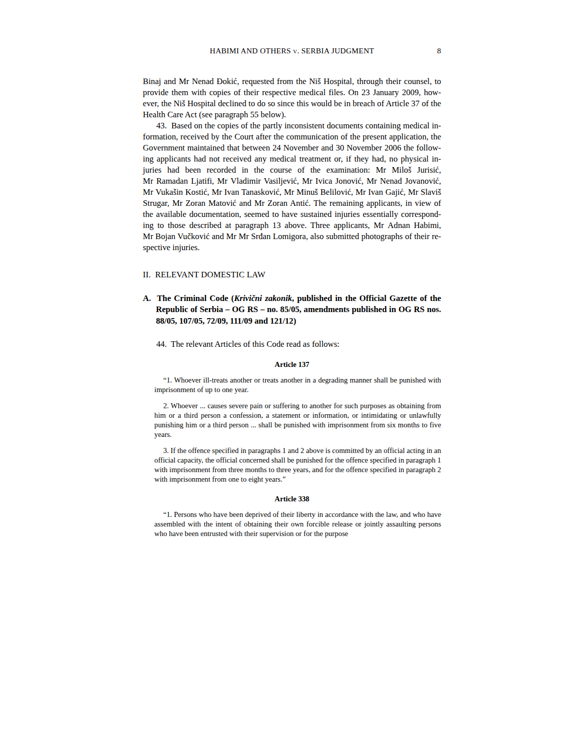HABIMI AND OTHERS v. SERBIA JUDGMENT 8
Binaj and Mr Nenad Đokić, requested from the Niš Hospital, through their counsel, to provide them with copies of their respective medical files. On 23 January 2009, however, the Niš Hospital declined to do so since this would be in breach of Article 37 of the Health Care Act (see paragraph 55 below).
43. Based on the copies of the partly inconsistent documents containing medical information, received by the Court after the communication of the present application, the Government maintained that between 24 November and 30 November 2006 the following applicants had not received any medical treatment or, if they had, no physical injuries had been recorded in the course of the examination: Mr Miloš Jurisić, Mr Ramadan Ljatifi, Mr Vladimir Vasiljević, Mr Ivica Jonović, Mr Nenad Jovanović, Mr Vukašin Kostić, Mr Ivan Tanasković, Mr Minuš Belilović, Mr Ivan Gajić, Mr Slaviš Strugar, Mr Zoran Matović and Mr Zoran Antić. The remaining applicants, in view of the available documentation, seemed to have sustained injuries essentially corresponding to those described at paragraph 13 above. Three applicants, Mr Adnan Habimi, Mr Bojan Vučković and Mr Mr Srđan Lomigora, also submitted photographs of their respective injuries.
II. RELEVANT DOMESTIC LAW
A. The Criminal Code (Krivični zakonik, published in the Official Gazette of the Republic of Serbia – OG RS – no. 85/05, amendments published in OG RS nos. 88/05, 107/05, 72/09, 111/09 and 121/12)
44. The relevant Articles of this Code read as follows:
Article 137
“1. Whoever ill-treats another or treats another in a degrading manner shall be punished with imprisonment of up to one year.
2. Whoever ... causes severe pain or suffering to another for such purposes as obtaining from him or a third person a confession, a statement or information, or intimidating or unlawfully punishing him or a third person ... shall be punished with imprisonment from six months to five years.
3. If the offence specified in paragraphs 1 and 2 above is committed by an official acting in an official capacity, the official concerned shall be punished for the offence specified in paragraph 1 with imprisonment from three months to three years, and for the offence specified in paragraph 2 with imprisonment from one to eight years.”
Article 338
“1. Persons who have been deprived of their liberty in accordance with the law, and who have assembled with the intent of obtaining their own forcible release or jointly assaulting persons who have been entrusted with their supervision or for the purpose